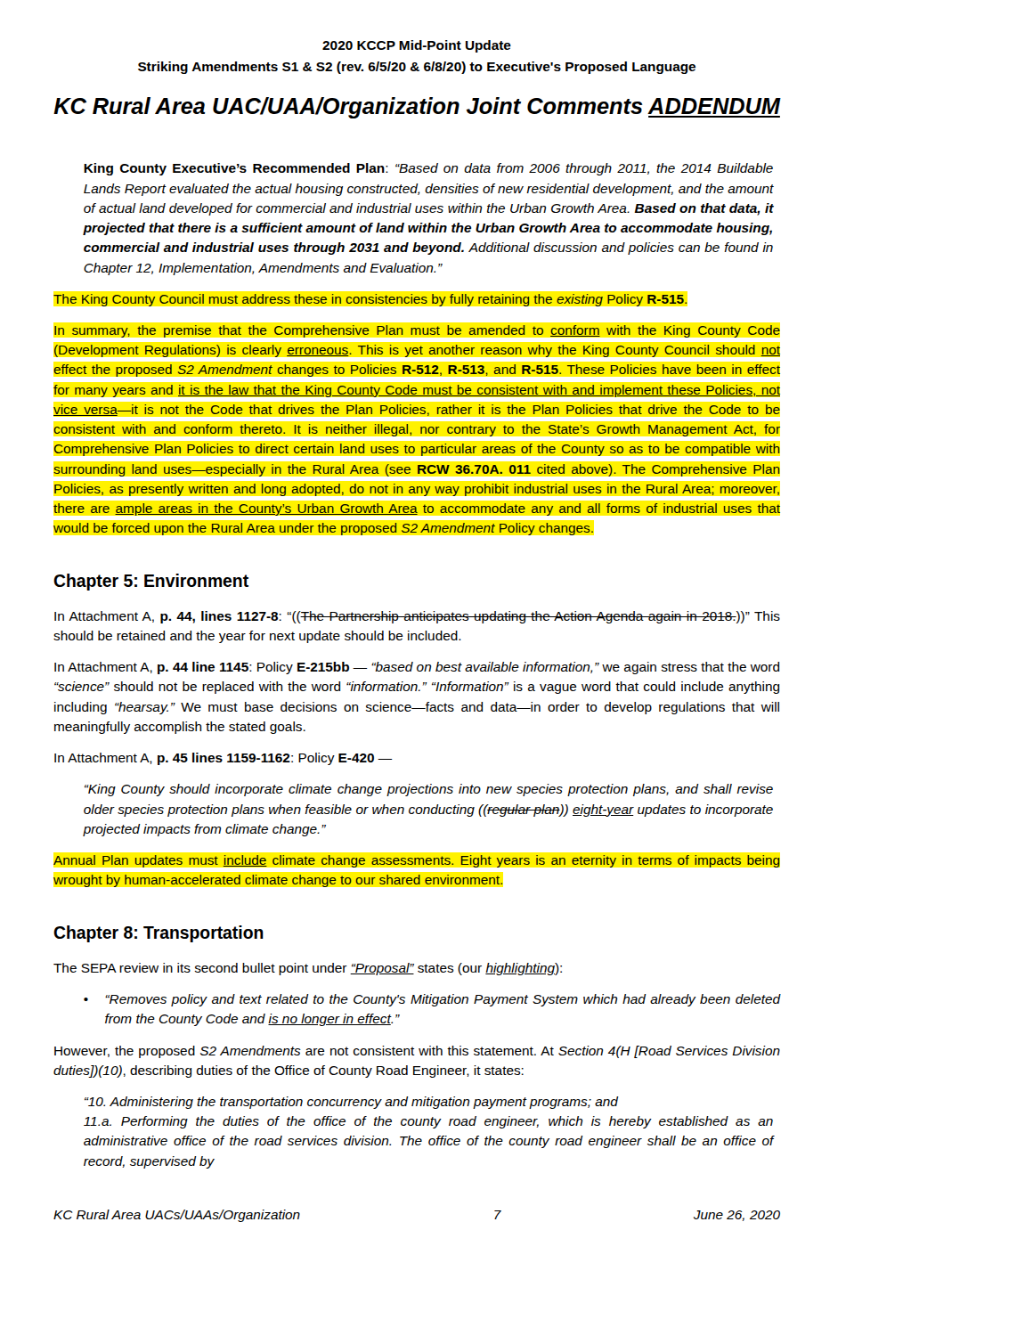2020 KCCP Mid-Point Update
Striking Amendments S1 & S2 (rev. 6/5/20 & 6/8/20) to Executive's Proposed Language
KC Rural Area UAC/UAA/Organization Joint Comments ADDENDUM
King County Executive’s Recommended Plan: “Based on data from 2006 through 2011, the 2014 Buildable Lands Report evaluated the actual housing constructed, densities of new residential development, and the amount of actual land developed for commercial and industrial uses within the Urban Growth Area. Based on that data, it projected that there is a sufficient amount of land within the Urban Growth Area to accommodate housing, commercial and industrial uses through 2031 and beyond. Additional discussion and policies can be found in Chapter 12, Implementation, Amendments and Evaluation.”
The King County Council must address these in consistencies by fully retaining the existing Policy R-515.
In summary, the premise that the Comprehensive Plan must be amended to conform with the King County Code (Development Regulations) is clearly erroneous. This is yet another reason why the King County Council should not effect the proposed S2 Amendment changes to Policies R-512, R-513, and R-515. These Policies have been in effect for many years and it is the law that the King County Code must be consistent with and implement these Policies, not vice versa—it is not the Code that drives the Plan Policies, rather it is the Plan Policies that drive the Code to be consistent with and conform thereto. It is neither illegal, nor contrary to the State’s Growth Management Act, for Comprehensive Plan Policies to direct certain land uses to particular areas of the County so as to be compatible with surrounding land uses—especially in the Rural Area (see RCW 36.70A. 011 cited above). The Comprehensive Plan Policies, as presently written and long adopted, do not in any way prohibit industrial uses in the Rural Area; moreover, there are ample areas in the County’s Urban Growth Area to accommodate any and all forms of industrial uses that would be forced upon the Rural Area under the proposed S2 Amendment Policy changes.
Chapter 5: Environment
In Attachment A, p. 44, lines 1127-8: “((The Partnership anticipates updating the Action Agenda again in 2018.))” This should be retained and the year for next update should be included.
In Attachment A, p. 44 line 1145: Policy E-215bb — “based on best available information,” we again stress that the word “science” should not be replaced with the word “information.” “Information” is a vague word that could include anything including “hearsay.” We must base decisions on science—facts and data—in order to develop regulations that will meaningfully accomplish the stated goals.
In Attachment A, p. 45 lines 1159-1162: Policy E-420 —
“King County should incorporate climate change projections into new species protection plans, and shall revise older species protection plans when feasible or when conducting ((regular plan)) eight-year updates to incorporate projected impacts from climate change.”
Annual Plan updates must include climate change assessments. Eight years is an eternity in terms of impacts being wrought by human-accelerated climate change to our shared environment.
Chapter 8: Transportation
The SEPA review in its second bullet point under “Proposal” states (our highlighting):
• “Removes policy and text related to the County's Mitigation Payment System which had already been deleted from the County Code and is no longer in effect.”
However, the proposed S2 Amendments are not consistent with this statement. At Section 4(H [Road Services Division duties])(10), describing duties of the Office of County Road Engineer, it states:
“10. Administering the transportation concurrency and mitigation payment programs; and
11.a. Performing the duties of the office of the county road engineer, which is hereby established as an administrative office of the road services division. The office of the county road engineer shall be an office of record, supervised by
KC Rural Area UACs/UAAs/Organization 7 June 26, 2020